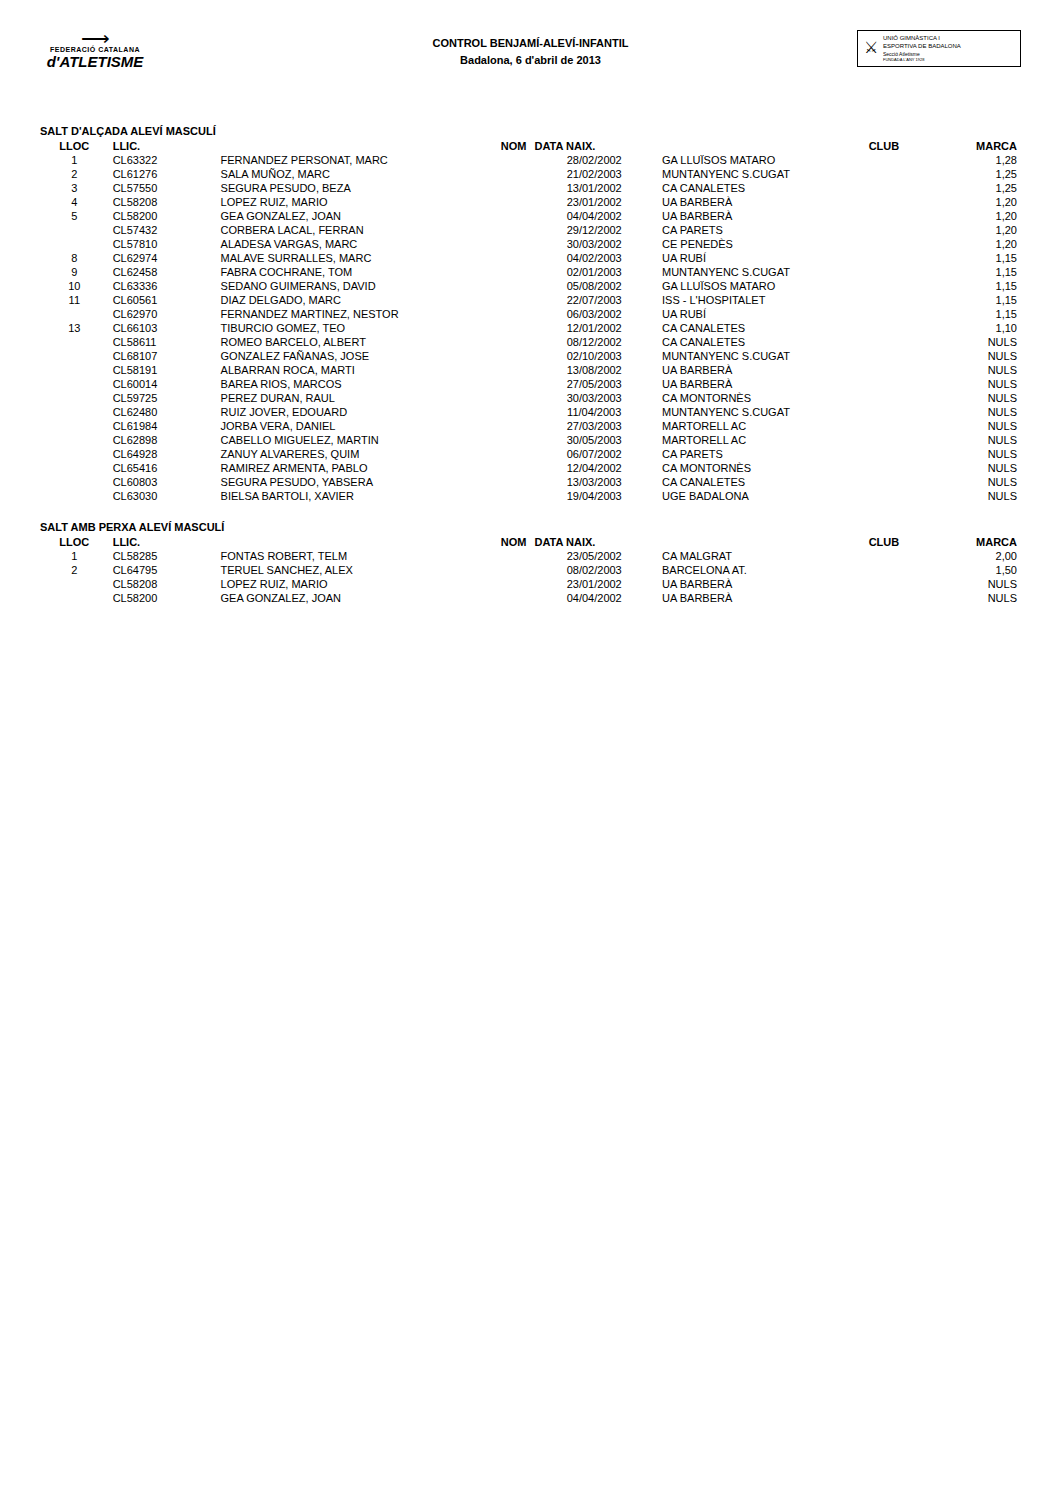⟶
FEDERACIÓ CATALANA
d'ATLETISME
CONTROL BENJAMÍ-ALEVÍ-INFANTIL
Badalona, 6 d'abril de 2013
⚔
UNIÓ GIMNÀSTICA I
ESPORTIVA DE BADALONA
Secció Atletisme
FUNDADA L'ANY 1928
SALT D'ALÇADA ALEVÍ MASCULÍ
| LLOC | LLIC. | NOM | DATA NAIX. | CLUB | MARCA |
| --- | --- | --- | --- | --- | --- |
| 1 | CL63322 | FERNANDEZ PERSONAT, MARC | 28/02/2002 | GA LLUÏSOS MATARO | 1,28 |
| 2 | CL61276 | SALA MUÑOZ, MARC | 21/02/2003 | MUNTANYENC S.CUGAT | 1,25 |
| 3 | CL57550 | SEGURA PESUDO, BEZA | 13/01/2002 | CA CANALETES | 1,25 |
| 4 | CL58208 | LOPEZ RUIZ, MARIO | 23/01/2002 | UA BARBERÀ | 1,20 |
| 5 | CL58200 | GEA GONZALEZ, JOAN | 04/04/2002 | UA BARBERÀ | 1,20 |
| | CL57432 | CORBERA LACAL, FERRAN | 29/12/2002 | CA PARETS | 1,20 |
| | CL57810 | ALADESA VARGAS, MARC | 30/03/2002 | CE PENEDÈS | 1,20 |
| 8 | CL62974 | MALAVE SURRALLES, MARC | 04/02/2003 | UA RUBÍ | 1,15 |
| 9 | CL62458 | FABRA COCHRANE, TOM | 02/01/2003 | MUNTANYENC S.CUGAT | 1,15 |
| 10 | CL63336 | SEDANO GUIMERANS, DAVID | 05/08/2002 | GA LLUÏSOS MATARO | 1,15 |
| 11 | CL60561 | DIAZ DELGADO, MARC | 22/07/2003 | ISS - L'HOSPITALET | 1,15 |
| | CL62970 | FERNANDEZ MARTINEZ, NESTOR | 06/03/2002 | UA RUBÍ | 1,15 |
| 13 | CL66103 | TIBURCIO GOMEZ, TEO | 12/01/2002 | CA CANALETES | 1,10 |
| | CL58611 | ROMEO BARCELO, ALBERT | 08/12/2002 | CA CANALETES | NULS |
| | CL68107 | GONZALEZ FAÑANAS, JOSE | 02/10/2003 | MUNTANYENC S.CUGAT | NULS |
| | CL58191 | ALBARRAN ROCA, MARTI | 13/08/2002 | UA BARBERÀ | NULS |
| | CL60014 | BAREA RIOS, MARCOS | 27/05/2003 | UA BARBERÀ | NULS |
| | CL59725 | PEREZ DURAN, RAUL | 30/03/2003 | CA MONTORNÈS | NULS |
| | CL62480 | RUIZ JOVER, EDOUARD | 11/04/2003 | MUNTANYENC S.CUGAT | NULS |
| | CL61984 | JORBA VERA, DANIEL | 27/03/2003 | MARTORELL AC | NULS |
| | CL62898 | CABELLO MIGUELEZ, MARTIN | 30/05/2003 | MARTORELL AC | NULS |
| | CL64928 | ZANUY ALVARERES, QUIM | 06/07/2002 | CA PARETS | NULS |
| | CL65416 | RAMIREZ ARMENTA, PABLO | 12/04/2002 | CA MONTORNÈS | NULS |
| | CL60803 | SEGURA PESUDO, YABSERA | 13/03/2003 | CA CANALETES | NULS |
| | CL63030 | BIELSA BARTOLI, XAVIER | 19/04/2003 | UGE BADALONA | NULS |
SALT AMB PERXA ALEVÍ MASCULÍ
| LLOC | LLIC. | NOM | DATA NAIX. | CLUB | MARCA |
| --- | --- | --- | --- | --- | --- |
| 1 | CL58285 | FONTAS ROBERT, TELM | 23/05/2002 | CA MALGRAT | 2,00 |
| 2 | CL64795 | TERUEL SANCHEZ, ALEX | 08/02/2003 | BARCELONA AT. | 1,50 |
| | CL58208 | LOPEZ RUIZ, MARIO | 23/01/2002 | UA BARBERÀ | NULS |
| | CL58200 | GEA GONZALEZ, JOAN | 04/04/2002 | UA BARBERÀ | NULS |